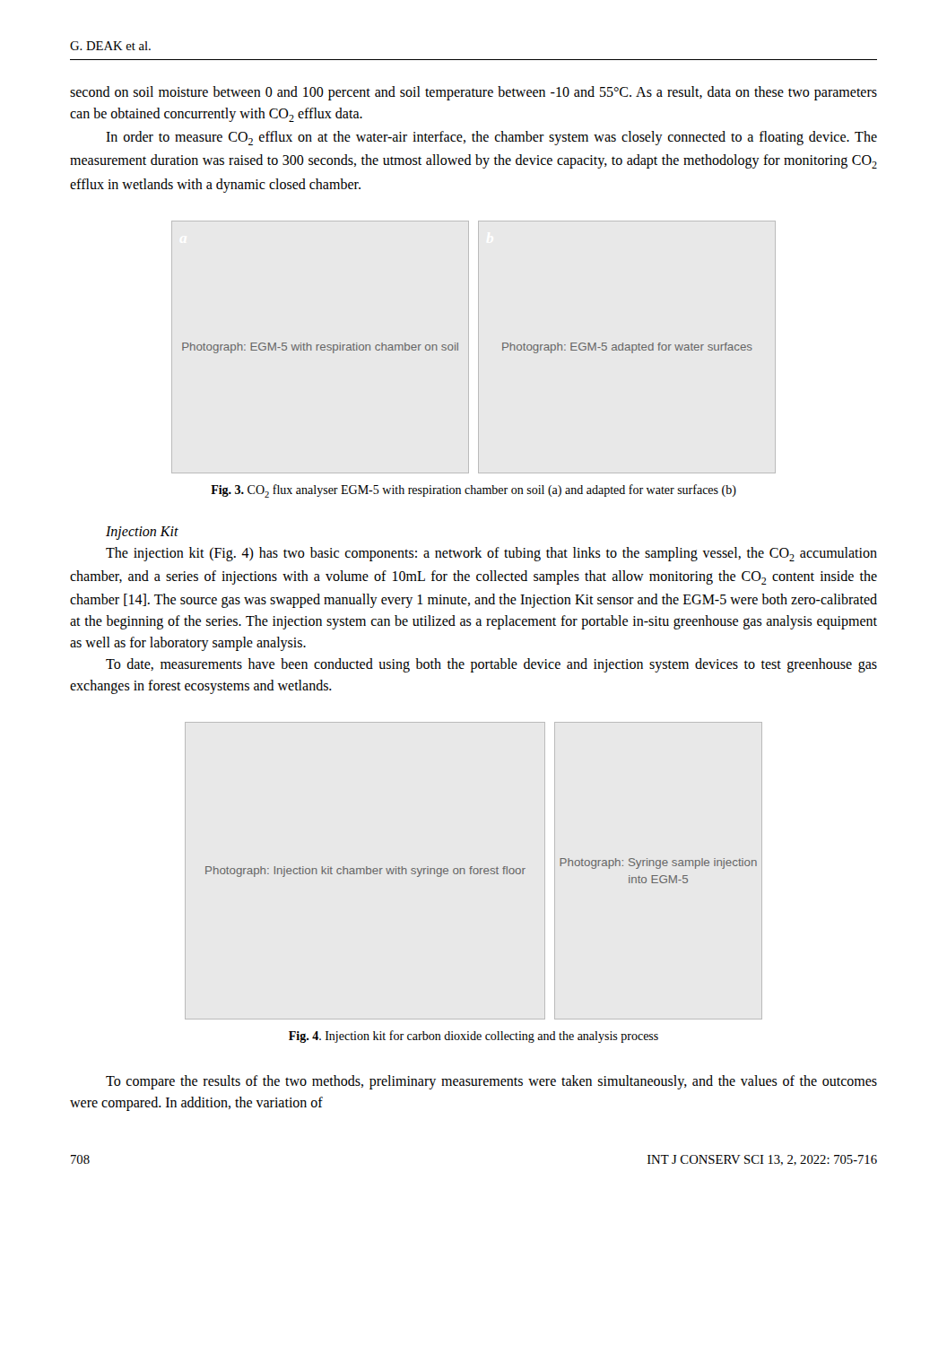G. DEAK et al.
second on soil moisture between 0 and 100 percent and soil temperature between -10 and 55°C. As a result, data on these two parameters can be obtained concurrently with CO2 efflux data.
In order to measure CO2 efflux on at the water-air interface, the chamber system was closely connected to a floating device. The measurement duration was raised to 300 seconds, the utmost allowed by the device capacity, to adapt the methodology for monitoring CO2 efflux in wetlands with a dynamic closed chamber.
a Photograph: EGM-5 with respiration chamber on soil
b Photograph: EGM-5 adapted for water surfaces
Fig. 3. CO2 flux analyser EGM-5 with respiration chamber on soil (a) and adapted for water surfaces (b)
Injection Kit
The injection kit (Fig. 4) has two basic components: a network of tubing that links to the sampling vessel, the CO2 accumulation chamber, and a series of injections with a volume of 10mL for the collected samples that allow monitoring the CO2 content inside the chamber [14]. The source gas was swapped manually every 1 minute, and the Injection Kit sensor and the EGM-5 were both zero-calibrated at the beginning of the series. The injection system can be utilized as a replacement for portable in-situ greenhouse gas analysis equipment as well as for laboratory sample analysis.
To date, measurements have been conducted using both the portable device and injection system devices to test greenhouse gas exchanges in forest ecosystems and wetlands.
Photograph: Injection kit chamber with syringe on forest floor
Photograph: Syringe sample injection into EGM-5
Fig. 4. Injection kit for carbon dioxide collecting and the analysis process
To compare the results of the two methods, preliminary measurements were taken simultaneously, and the values of the outcomes were compared. In addition, the variation of
708 INT J CONSERV SCI 13, 2, 2022: 705-716